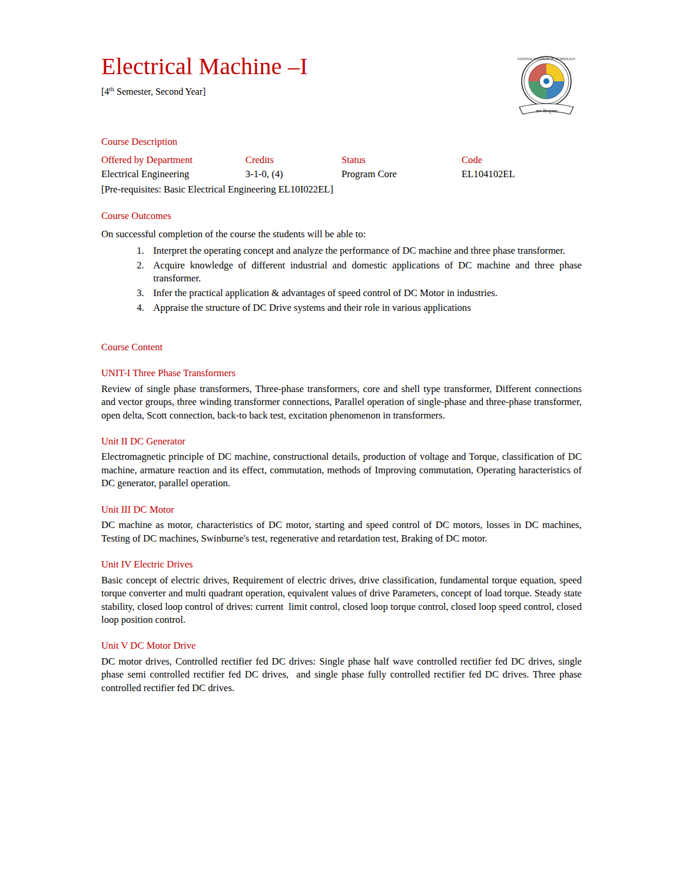Electrical Machine –I
[4th Semester, Second Year]
सत्यं शिवं सुन्दरम् NATIONAL INSTITUTE OF TECHNOLOGY
Course Description
| Offered by Department | Credits | Status | Code |
| --- | --- | --- | --- |
| Electrical Engineering | 3-1-0, (4) | Program Core | EL104102EL |
[Pre-requisites: Basic Electrical Engineering EL10I022EL]
Course Outcomes
On successful completion of the course the students will be able to:
Interpret the operating concept and analyze the performance of DC machine and three phase transformer.
Acquire knowledge of different industrial and domestic applications of DC machine and three phase transformer.
Infer the practical application & advantages of speed control of DC Motor in industries.
Appraise the structure of DC Drive systems and their role in various applications
Course Content
UNIT-I Three Phase Transformers
Review of single phase transformers, Three-phase transformers, core and shell type transformer, Different connections and vector groups, three winding transformer connections, Parallel operation of single-phase and three-phase transformer, open delta, Scott connection, back-to back test, excitation phenomenon in transformers.
Unit II DC Generator
Electromagnetic principle of DC machine, constructional details, production of voltage and Torque, classification of DC machine, armature reaction and its effect, commutation, methods of Improving commutation, Operating haracteristics of DC generator, parallel operation.
Unit III DC Motor
DC machine as motor, characteristics of DC motor, starting and speed control of DC motors, losses in DC machines, Testing of DC machines, Swinburne's test, regenerative and retardation test, Braking of DC motor.
Unit IV Electric Drives
Basic concept of electric drives, Requirement of electric drives, drive classification, fundamental torque equation, speed torque converter and multi quadrant operation, equivalent values of drive Parameters, concept of load torque. Steady state stability, closed loop control of drives: current limit control, closed loop torque control, closed loop speed control, closed loop position control.
Unit V DC Motor Drive
DC motor drives, Controlled rectifier fed DC drives: Single phase half wave controlled rectifier fed DC drives, single phase semi controlled rectifier fed DC drives, and single phase fully controlled rectifier fed DC drives. Three phase controlled rectifier fed DC drives.